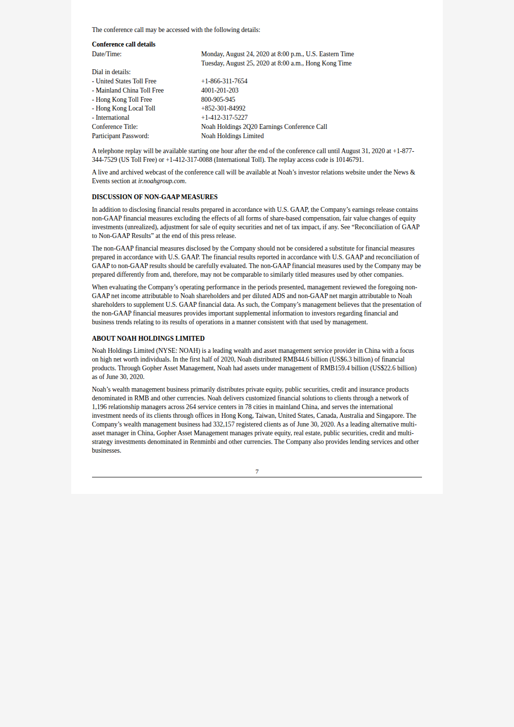The conference call may be accessed with the following details:
Conference call details
| Date/Time: | Monday, August 24, 2020 at 8:00 p.m., U.S. Eastern Time |
| | Tuesday, August 25, 2020 at 8:00 a.m., Hong Kong Time |
| Dial in details: | |
| - United States Toll Free | +1-866-311-7654 |
| - Mainland China Toll Free | 4001-201-203 |
| - Hong Kong Toll Free | 800-905-945 |
| - Hong Kong Local Toll | +852-301-84992 |
| - International | +1-412-317-5227 |
| Conference Title: | Noah Holdings 2Q20 Earnings Conference Call |
| Participant Password: | Noah Holdings Limited |
A telephone replay will be available starting one hour after the end of the conference call until August 31, 2020 at +1-877-344-7529 (US Toll Free) or +1-412-317-0088 (International Toll). The replay access code is 10146791.
A live and archived webcast of the conference call will be available at Noah’s investor relations website under the News & Events section at ir.noahgroup.com.
Discussion of Non-GAAP Measures
In addition to disclosing financial results prepared in accordance with U.S. GAAP, the Company’s earnings release contains non-GAAP financial measures excluding the effects of all forms of share-based compensation, fair value changes of equity investments (unrealized), adjustment for sale of equity securities and net of tax impact, if any. See “Reconciliation of GAAP to Non-GAAP Results” at the end of this press release.
The non-GAAP financial measures disclosed by the Company should not be considered a substitute for financial measures prepared in accordance with U.S. GAAP. The financial results reported in accordance with U.S. GAAP and reconciliation of GAAP to non-GAAP results should be carefully evaluated. The non-GAAP financial measures used by the Company may be prepared differently from and, therefore, may not be comparable to similarly titled measures used by other companies.
When evaluating the Company’s operating performance in the periods presented, management reviewed the foregoing non-GAAP net income attributable to Noah shareholders and per diluted ADS and non-GAAP net margin attributable to Noah shareholders to supplement U.S. GAAP financial data. As such, the Company’s management believes that the presentation of the non-GAAP financial measures provides important supplemental information to investors regarding financial and business trends relating to its results of operations in a manner consistent with that used by management.
About Noah Holdings Limited
Noah Holdings Limited (NYSE: NOAH) is a leading wealth and asset management service provider in China with a focus on high net worth individuals. In the first half of 2020, Noah distributed RMB44.6 billion (US$6.3 billion) of financial products. Through Gopher Asset Management, Noah had assets under management of RMB159.4 billion (US$22.6 billion) as of June 30, 2020.
Noah’s wealth management business primarily distributes private equity, public securities, credit and insurance products denominated in RMB and other currencies. Noah delivers customized financial solutions to clients through a network of 1,196 relationship managers across 264 service centers in 78 cities in mainland China, and serves the international investment needs of its clients through offices in Hong Kong, Taiwan, United States, Canada, Australia and Singapore. The Company’s wealth management business had 332,157 registered clients as of June 30, 2020. As a leading alternative multi-asset manager in China, Gopher Asset Management manages private equity, real estate, public securities, credit and multi-strategy investments denominated in Renminbi and other currencies. The Company also provides lending services and other businesses.
7